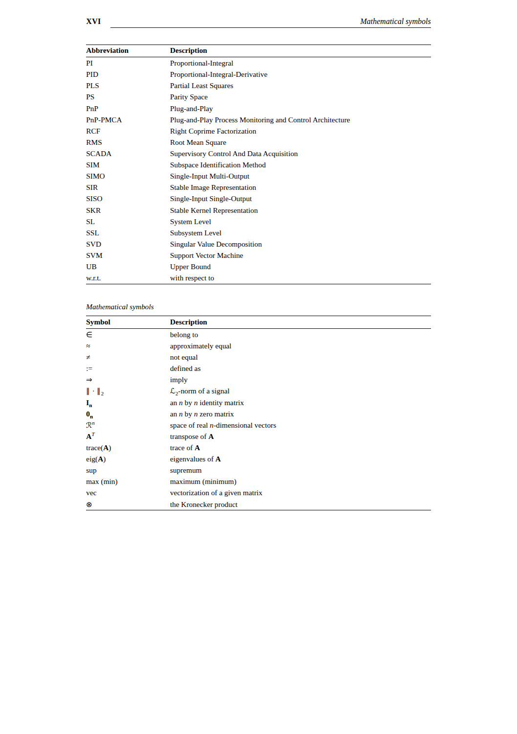XVI Mathematical symbols
| Abbreviation | Description |
| --- | --- |
| PI | Proportional-Integral |
| PID | Proportional-Integral-Derivative |
| PLS | Partial Least Squares |
| PS | Parity Space |
| PnP | Plug-and-Play |
| PnP-PMCA | Plug-and-Play Process Monitoring and Control Architecture |
| RCF | Right Coprime Factorization |
| RMS | Root Mean Square |
| SCADA | Supervisory Control And Data Acquisition |
| SIM | Subspace Identification Method |
| SIMO | Single-Input Multi-Output |
| SIR | Stable Image Representation |
| SISO | Single-Input Single-Output |
| SKR | Stable Kernel Representation |
| SL | System Level |
| SSL | Subsystem Level |
| SVD | Singular Value Decomposition |
| SVM | Support Vector Machine |
| UB | Upper Bound |
| w.r.t. | with respect to |
Mathematical symbols
| Symbol | Description |
| --- | --- |
| ∈ | belong to |
| ≈ | approximately equal |
| ≠ | not equal |
| := | defined as |
| ⇒ | imply |
| ∥ · ∥ 2 | ℒ 2 -norm of a signal |
| I n | an n by n identity matrix |
| 0 n | an n by n zero matrix |
| ℛ n | space of real n -dimensional vectors |
| A T | transpose of A |
| trace ( A ) | trace of A |
| eig ( A ) | eigenvalues of A |
| sup | supremum |
| max ( min ) | maximum (minimum) |
| vec | vectorization of a given matrix |
| ⊗ | the Kronecker product |